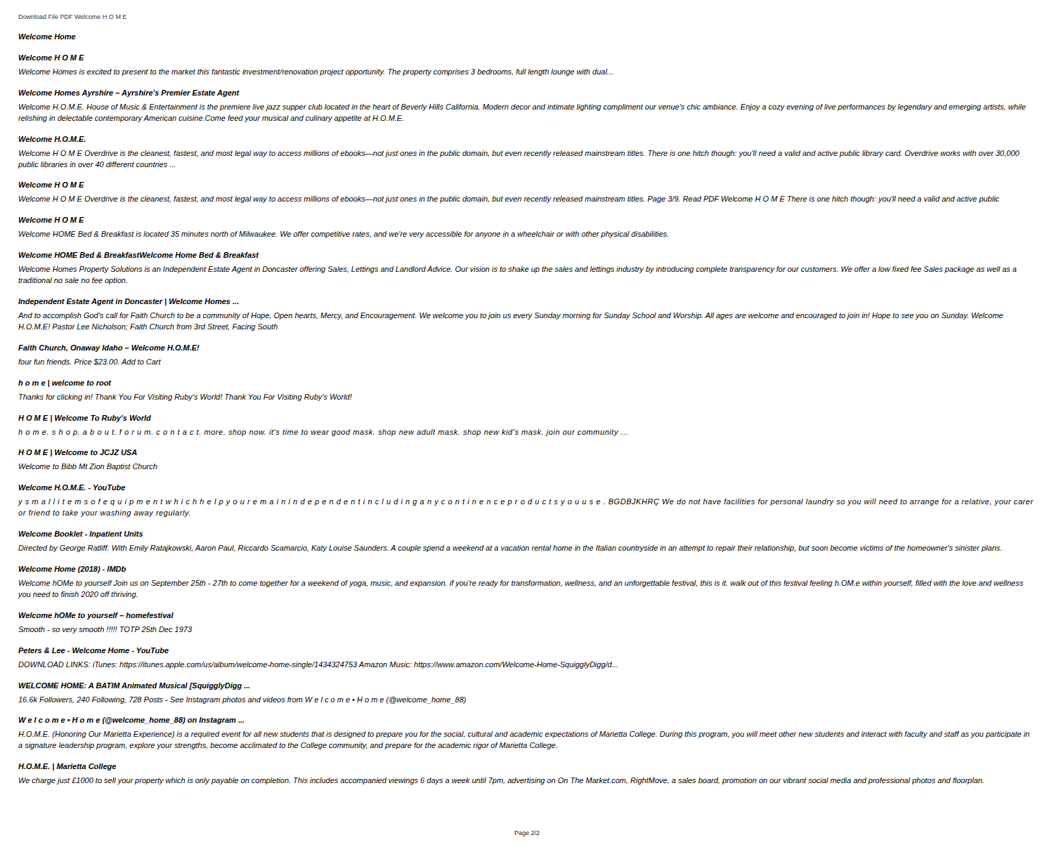Download File PDF Welcome H O M E
Welcome Home
Welcome H O M E
Welcome Homes is excited to present to the market this fantastic investment/renovation project opportunity. The property comprises 3 bedrooms, full length lounge with dual...
Welcome Homes Ayrshire – Ayrshire's Premier Estate Agent
Welcome H.O.M.E. House of Music & Entertainment is the premiere live jazz supper club located in the heart of Beverly Hills California. Modern decor and intimate lighting compliment our venue's chic ambiance. Enjoy a cozy evening of live performances by legendary and emerging artists, while relishing in delectable contemporary American cuisine.Come feed your musical and culinary appetite at H.O.M.E.
Welcome H.O.M.E.
Welcome H O M E Overdrive is the cleanest, fastest, and most legal way to access millions of ebooks—not just ones in the public domain, but even recently released mainstream titles. There is one hitch though: you'll need a valid and active public library card. Overdrive works with over 30,000 public libraries in over 40 different countries ...
Welcome H O M E
Welcome H O M E Overdrive is the cleanest, fastest, and most legal way to access millions of ebooks—not just ones in the public domain, but even recently released mainstream titles. Page 3/9. Read PDF Welcome H O M E There is one hitch though: you'll need a valid and active public
Welcome H O M E
Welcome HOME Bed & Breakfast is located 35 minutes north of Milwaukee. We offer competitive rates, and we're very accessible for anyone in a wheelchair or with other physical disabilities.
Welcome HOME Bed & BreakfastWelcome Home Bed & Breakfast
Welcome Homes Property Solutions is an Independent Estate Agent in Doncaster offering Sales, Lettings and Landlord Advice. Our vision is to shake up the sales and lettings industry by introducing complete transparency for our customers. We offer a low fixed fee Sales package as well as a traditional no sale no fee option.
Independent Estate Agent in Doncaster | Welcome Homes ...
And to accomplish God's call for Faith Church to be a community of Hope, Open hearts, Mercy, and Encouragement. We welcome you to join us every Sunday morning for Sunday School and Worship. All ages are welcome and encouraged to join in! Hope to see you on Sunday. Welcome H.O.M.E! Pastor Lee Nicholson; Faith Church from 3rd Street, Facing South
Faith Church, Onaway Idaho – Welcome H.O.M.E!
four fun friends. Price $23.00. Add to Cart
h o m e | welcome to root
Thanks for clicking in! Thank You For Visiting Ruby's World! Thank You For Visiting Ruby's World!
H O M E | Welcome To Ruby's World
h o m e. s h o p. a b o u t. f o r u m. c o n t a c t. more. shop now. it's time to wear good mask. shop new adult mask. shop new kid's mask. join our community ...
H O M E | Welcome to JCJZ USA
Welcome to Bibb Mt Zion Baptist Church
Welcome H.O.M.E. - YouTube
y s m a l l i t e m s o f e q u i p m e n t w h i c h h e l p y o u r e m a i n i n d e p e n d e n t i n c l u d i n g a n y c o n t i n e n c e p r o d u c t s y o u u s e . BGDBJKHRÇ We do not have facilities for personal laundry so you will need to arrange for a relative, your carer or friend to take your washing away regularly.
Welcome Booklet - Inpatient Units
Directed by George Ratliff. With Emily Ratajkowski, Aaron Paul, Riccardo Scamarcio, Katy Louise Saunders. A couple spend a weekend at a vacation rental home in the Italian countryside in an attempt to repair their relationship, but soon become victims of the homeowner's sinister plans.
Welcome Home (2018) - IMDb
Welcome hOMe to yourself Join us on September 25th - 27th to come together for a weekend of yoga, music, and expansion. if you're ready for transformation, wellness, and an unforgettable festival, this is it. walk out of this festival feeling h.OM.e within yourself, filled with the love and wellness you need to finish 2020 off thriving.
Welcome hOMe to yourself – homefestival
Smooth - so very smooth !!!!! TOTP 25th Dec 1973
Peters & Lee - Welcome Home - YouTube
DOWNLOAD LINKS: iTunes: https://itunes.apple.com/us/album/welcome-home-single/1434324753 Amazon Music: https://www.amazon.com/Welcome-Home-SquigglyDigg/d...
WELCOME HOME: A BATIM Animated Musical [SquigglyDigg ...
16.6k Followers, 240 Following, 728 Posts - See Instagram photos and videos from W e l c o m e • H o m e (@welcome_home_88)
W e l c o m e • H o m e (@welcome_home_88) on Instagram ...
H.O.M.E. (Honoring Our Marietta Experience) is a required event for all new students that is designed to prepare you for the social, cultural and academic expectations of Marietta College. During this program, you will meet other new students and interact with faculty and staff as you participate in a signature leadership program, explore your strengths, become acclimated to the College community, and prepare for the academic rigor of Marietta College.
H.O.M.E. | Marietta College
We charge just £1000 to sell your property which is only payable on completion. This includes accompanied viewings 6 days a week until 7pm, advertising on On The Market.com, RightMove, a sales board, promotion on our vibrant social media and professional photos and floorplan.
Page 2/2